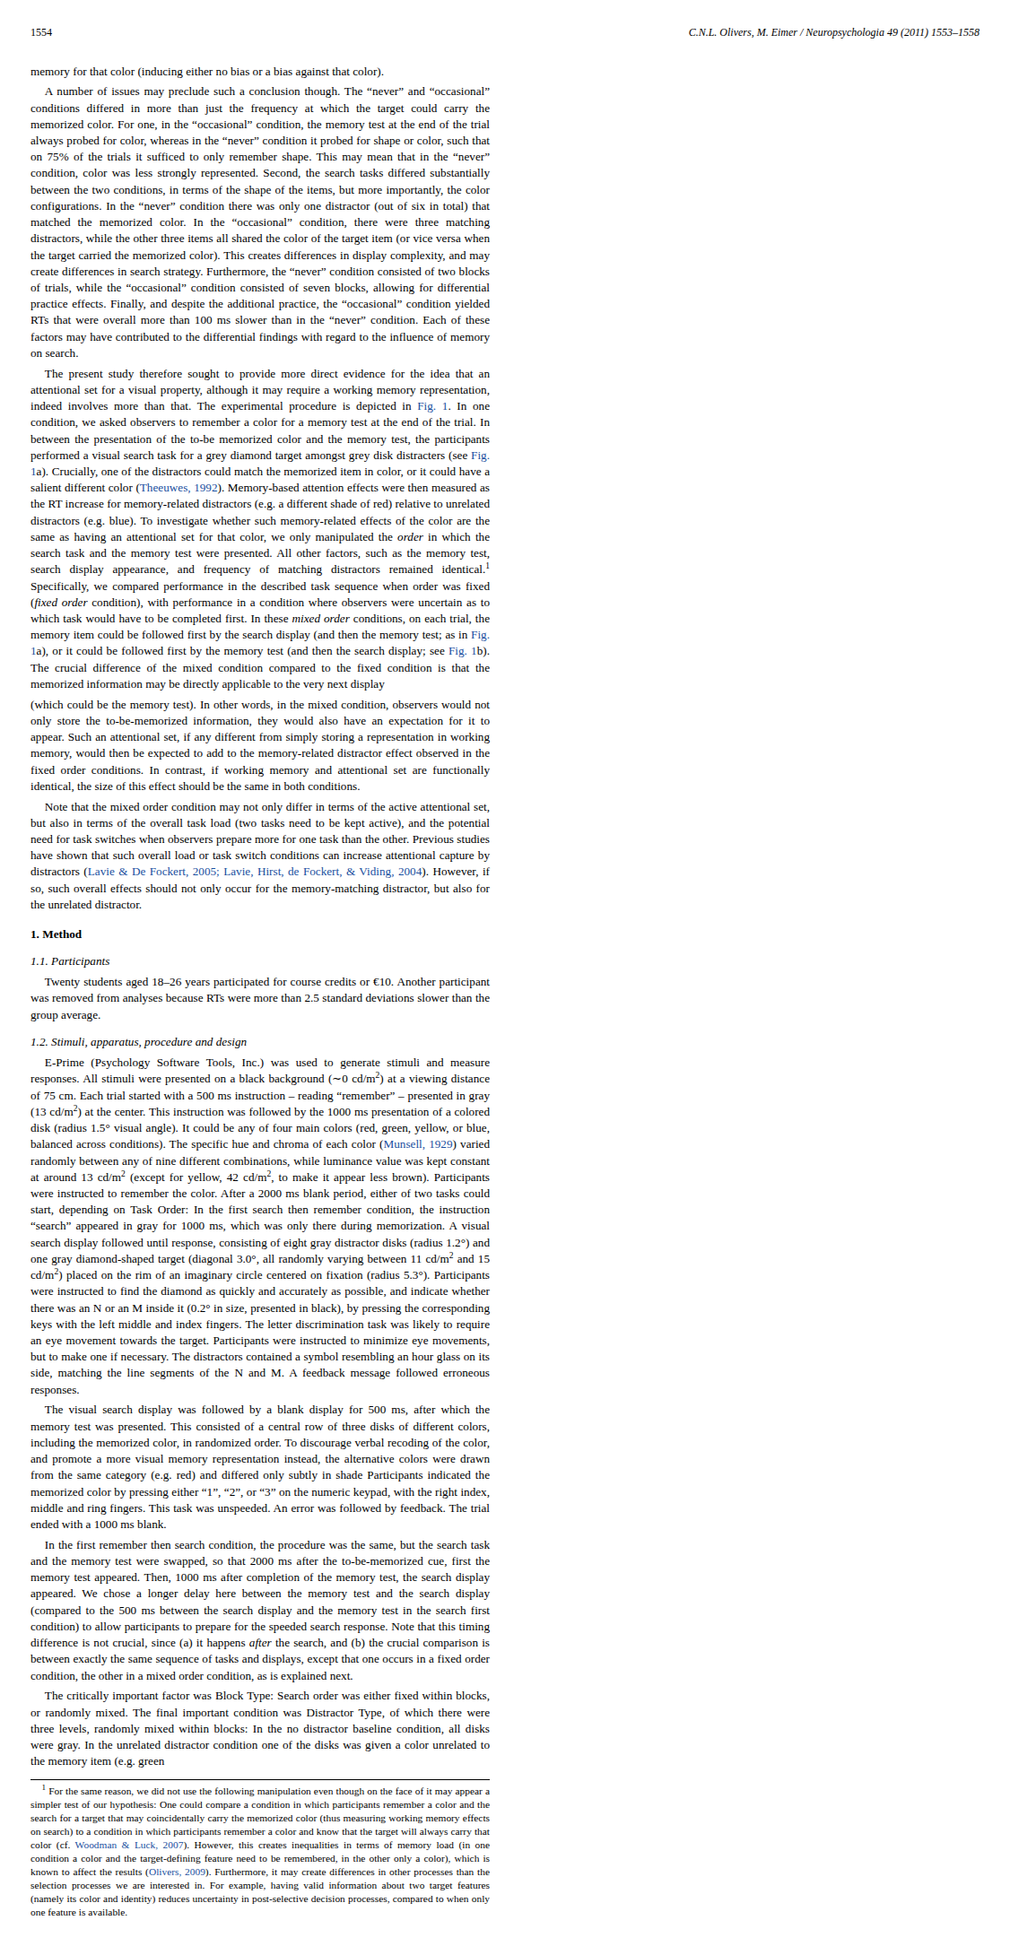1554 C.N.L. Olivers, M. Eimer / Neuropsychologia 49 (2011) 1553–1558
memory for that color (inducing either no bias or a bias against that color).
A number of issues may preclude such a conclusion though. The “never” and “occasional” conditions differed in more than just the frequency at which the target could carry the memorized color. For one, in the “occasional” condition, the memory test at the end of the trial always probed for color, whereas in the “never” condition it probed for shape or color, such that on 75% of the trials it sufficed to only remember shape. This may mean that in the “never” condition, color was less strongly represented. Second, the search tasks differed substantially between the two conditions, in terms of the shape of the items, but more importantly, the color configurations. In the “never” condition there was only one distractor (out of six in total) that matched the memorized color. In the “occasional” condition, there were three matching distractors, while the other three items all shared the color of the target item (or vice versa when the target carried the memorized color). This creates differences in display complexity, and may create differences in search strategy. Furthermore, the “never” condition consisted of two blocks of trials, while the “occasional” condition consisted of seven blocks, allowing for differential practice effects. Finally, and despite the additional practice, the “occasional” condition yielded RTs that were overall more than 100 ms slower than in the “never” condition. Each of these factors may have contributed to the differential findings with regard to the influence of memory on search.
The present study therefore sought to provide more direct evidence for the idea that an attentional set for a visual property, although it may require a working memory representation, indeed involves more than that. The experimental procedure is depicted in Fig. 1. In one condition, we asked observers to remember a color for a memory test at the end of the trial. In between the presentation of the to-be memorized color and the memory test, the participants performed a visual search task for a grey diamond target amongst grey disk distracters (see Fig. 1a). Crucially, one of the distractors could match the memorized item in color, or it could have a salient different color (Theeuwes, 1992). Memory-based attention effects were then measured as the RT increase for memory-related distractors (e.g. a different shade of red) relative to unrelated distractors (e.g. blue). To investigate whether such memory-related effects of the color are the same as having an attentional set for that color, we only manipulated the order in which the search task and the memory test were presented. All other factors, such as the memory test, search display appearance, and frequency of matching distractors remained identical.1 Specifically, we compared performance in the described task sequence when order was fixed (fixed order condition), with performance in a condition where observers were uncertain as to which task would have to be completed first. In these mixed order conditions, on each trial, the memory item could be followed first by the search display (and then the memory test; as in Fig. 1a), or it could be followed first by the memory test (and then the search display; see Fig. 1b). The crucial difference of the mixed condition compared to the fixed condition is that the memorized information may be directly applicable to the very next display
(which could be the memory test). In other words, in the mixed condition, observers would not only store the to-be-memorized information, they would also have an expectation for it to appear. Such an attentional set, if any different from simply storing a representation in working memory, would then be expected to add to the memory-related distractor effect observed in the fixed order conditions. In contrast, if working memory and attentional set are functionally identical, the size of this effect should be the same in both conditions.
Note that the mixed order condition may not only differ in terms of the active attentional set, but also in terms of the overall task load (two tasks need to be kept active), and the potential need for task switches when observers prepare more for one task than the other. Previous studies have shown that such overall load or task switch conditions can increase attentional capture by distractors (Lavie & De Fockert, 2005; Lavie, Hirst, de Fockert, & Viding, 2004). However, if so, such overall effects should not only occur for the memory-matching distractor, but also for the unrelated distractor.
1. Method
1.1. Participants
Twenty students aged 18–26 years participated for course credits or €10. Another participant was removed from analyses because RTs were more than 2.5 standard deviations slower than the group average.
1.2. Stimuli, apparatus, procedure and design
E-Prime (Psychology Software Tools, Inc.) was used to generate stimuli and measure responses. All stimuli were presented on a black background (∼0 cd/m2) at a viewing distance of 75 cm. Each trial started with a 500 ms instruction – reading “remember” – presented in gray (13 cd/m2) at the center. This instruction was followed by the 1000 ms presentation of a colored disk (radius 1.5° visual angle). It could be any of four main colors (red, green, yellow, or blue, balanced across conditions). The specific hue and chroma of each color (Munsell, 1929) varied randomly between any of nine different combinations, while luminance value was kept constant at around 13 cd/m2 (except for yellow, 42 cd/m2, to make it appear less brown). Participants were instructed to remember the color. After a 2000 ms blank period, either of two tasks could start, depending on Task Order: In the first search then remember condition, the instruction “search” appeared in gray for 1000 ms, which was only there during memorization. A visual search display followed until response, consisting of eight gray distractor disks (radius 1.2°) and one gray diamond-shaped target (diagonal 3.0°, all randomly varying between 11 cd/m2 and 15 cd/m2) placed on the rim of an imaginary circle centered on fixation (radius 5.3°). Participants were instructed to find the diamond as quickly and accurately as possible, and indicate whether there was an N or an M inside it (0.2° in size, presented in black), by pressing the corresponding keys with the left middle and index fingers. The letter discrimination task was likely to require an eye movement towards the target. Participants were instructed to minimize eye movements, but to make one if necessary. The distractors contained a symbol resembling an hour glass on its side, matching the line segments of the N and M. A feedback message followed erroneous responses.
The visual search display was followed by a blank display for 500 ms, after which the memory test was presented. This consisted of a central row of three disks of different colors, including the memorized color, in randomized order. To discourage verbal recoding of the color, and promote a more visual memory representation instead, the alternative colors were drawn from the same category (e.g. red) and differed only subtly in shade Participants indicated the memorized color by pressing either “1”, “2”, or “3” on the numeric keypad, with the right index, middle and ring fingers. This task was unspeeded. An error was followed by feedback. The trial ended with a 1000 ms blank.
In the first remember then search condition, the procedure was the same, but the search task and the memory test were swapped, so that 2000 ms after the to-be-memorized cue, first the memory test appeared. Then, 1000 ms after completion of the memory test, the search display appeared. We chose a longer delay here between the memory test and the search display (compared to the 500 ms between the search display and the memory test in the search first condition) to allow participants to prepare for the speeded search response. Note that this timing difference is not crucial, since (a) it happens after the search, and (b) the crucial comparison is between exactly the same sequence of tasks and displays, except that one occurs in a fixed order condition, the other in a mixed order condition, as is explained next.
The critically important factor was Block Type: Search order was either fixed within blocks, or randomly mixed. The final important condition was Distractor Type, of which there were three levels, randomly mixed within blocks: In the no distractor baseline condition, all disks were gray. In the unrelated distractor condition one of the disks was given a color unrelated to the memory item (e.g. green
1 For the same reason, we did not use the following manipulation even though on the face of it may appear a simpler test of our hypothesis: One could compare a condition in which participants remember a color and the search for a target that may coincidentally carry the memorized color (thus measuring working memory effects on search) to a condition in which participants remember a color and know that the target will always carry that color (cf. Woodman & Luck, 2007). However, this creates inequalities in terms of memory load (in one condition a color and the target-defining feature need to be remembered, in the other only a color), which is known to affect the results (Olivers, 2009). Furthermore, it may create differences in other processes than the selection processes we are interested in. For example, having valid information about two target features (namely its color and identity) reduces uncertainty in post-selective decision processes, compared to when only one feature is available.